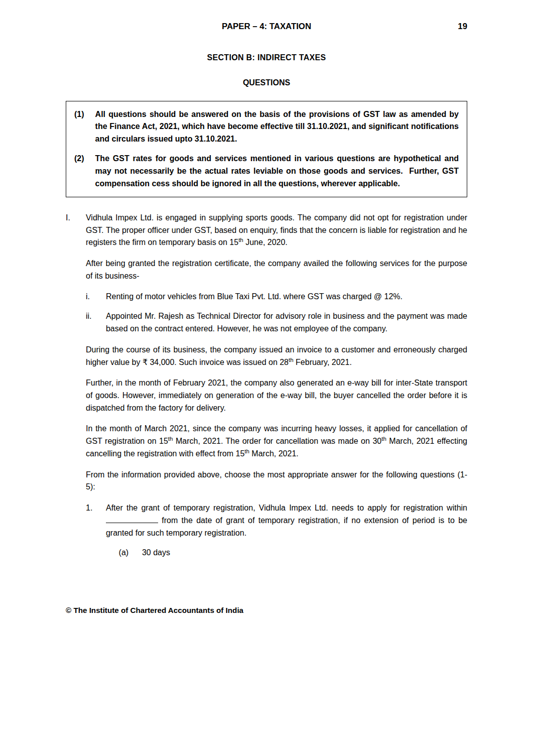PAPER – 4: TAXATION 19
SECTION B: INDIRECT TAXES
QUESTIONS
(1) All questions should be answered on the basis of the provisions of GST law as amended by the Finance Act, 2021, which have become effective till 31.10.2021, and significant notifications and circulars issued upto 31.10.2021.
(2) The GST rates for goods and services mentioned in various questions are hypothetical and may not necessarily be the actual rates leviable on those goods and services. Further, GST compensation cess should be ignored in all the questions, wherever applicable.
I.
Vidhula Impex Ltd. is engaged in supplying sports goods. The company did not opt for registration under GST. The proper officer under GST, based on enquiry, finds that the concern is liable for registration and he registers the firm on temporary basis on 15th June, 2020.
After being granted the registration certificate, the company availed the following services for the purpose of its business-
i. Renting of motor vehicles from Blue Taxi Pvt. Ltd. where GST was charged @ 12%.
ii. Appointed Mr. Rajesh as Technical Director for advisory role in business and the payment was made based on the contract entered. However, he was not employee of the company.
During the course of its business, the company issued an invoice to a customer and erroneously charged higher value by ₹ 34,000. Such invoice was issued on 28th February, 2021.
Further, in the month of February 2021, the company also generated an e-way bill for inter-State transport of goods. However, immediately on generation of the e-way bill, the buyer cancelled the order before it is dispatched from the factory for delivery.
In the month of March 2021, since the company was incurring heavy losses, it applied for cancellation of GST registration on 15th March, 2021. The order for cancellation was made on 30th March, 2021 effecting cancelling the registration with effect from 15th March, 2021.
From the information provided above, choose the most appropriate answer for the following questions (1-5):
1.
After the grant of temporary registration, Vidhula Impex Ltd. needs to apply for registration within from the date of grant of temporary registration, if no extension of period is to be granted for such temporary registration.
(a) 30 days
© The Institute of Chartered Accountants of India